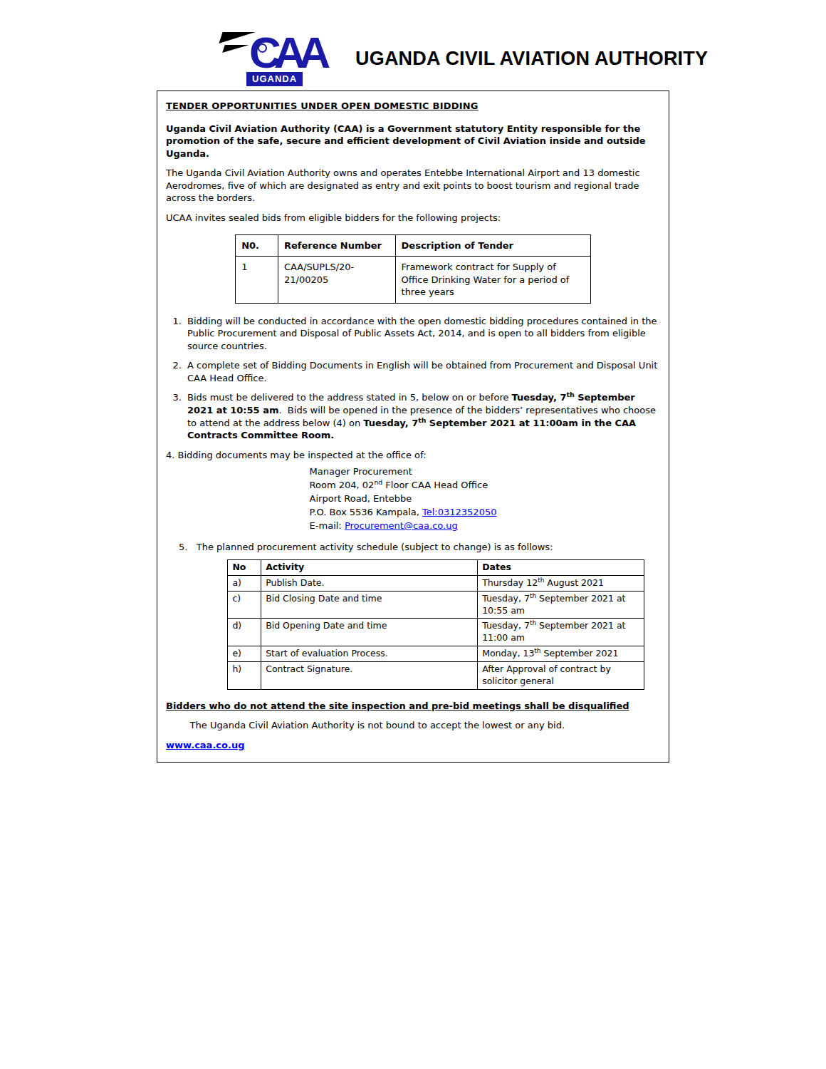CAA UGANDA
UGANDA CIVIL AVIATION AUTHORITY
TENDER OPPORTUNITIES UNDER OPEN DOMESTIC BIDDING
Uganda Civil Aviation Authority (CAA) is a Government statutory Entity responsible for the promotion of the safe, secure and efficient development of Civil Aviation inside and outside Uganda.
The Uganda Civil Aviation Authority owns and operates Entebbe International Airport and 13 domestic Aerodromes, five of which are designated as entry and exit points to boost tourism and regional trade across the borders.
UCAA invites sealed bids from eligible bidders for the following projects:
| N0. | Reference Number | Description of Tender |
| --- | --- | --- |
| 1 | CAA/SUPLS/20-21/00205 | Framework contract for Supply of Office Drinking Water for a period of three years |
Bidding will be conducted in accordance with the open domestic bidding procedures contained in the Public Procurement and Disposal of Public Assets Act, 2014, and is open to all bidders from eligible source countries.
A complete set of Bidding Documents in English will be obtained from Procurement and Disposal Unit CAA Head Office.
Bids must be delivered to the address stated in 5, below on or before Tuesday, 7th September 2021 at 10:55 am. Bids will be opened in the presence of the bidders’ representatives who choose to attend at the address below (4) on Tuesday, 7th September 2021 at 11:00am in the CAA Contracts Committee Room.
4. Bidding documents may be inspected at the office of:
Manager Procurement
Room 204, 02nd Floor CAA Head Office
Airport Road, Entebbe
P.O. Box 5536 Kampala, Tel:0312352050
E-mail: Procurement@caa.co.ug
5. The planned procurement activity schedule (subject to change) is as follows:
| No | Activity | Dates |
| --- | --- | --- |
| a) | Publish Date. | Thursday 12 th August 2021 |
| c) | Bid Closing Date and time | Tuesday, 7 th September 2021 at 10:55 am |
| d) | Bid Opening Date and time | Tuesday, 7 th September 2021 at 11:00 am |
| e) | Start of evaluation Process. | Monday, 13 th September 2021 |
| h) | Contract Signature. | After Approval of contract by solicitor general |
Bidders who do not attend the site inspection and pre-bid meetings shall be disqualified
The Uganda Civil Aviation Authority is not bound to accept the lowest or any bid.
www.caa.co.ug